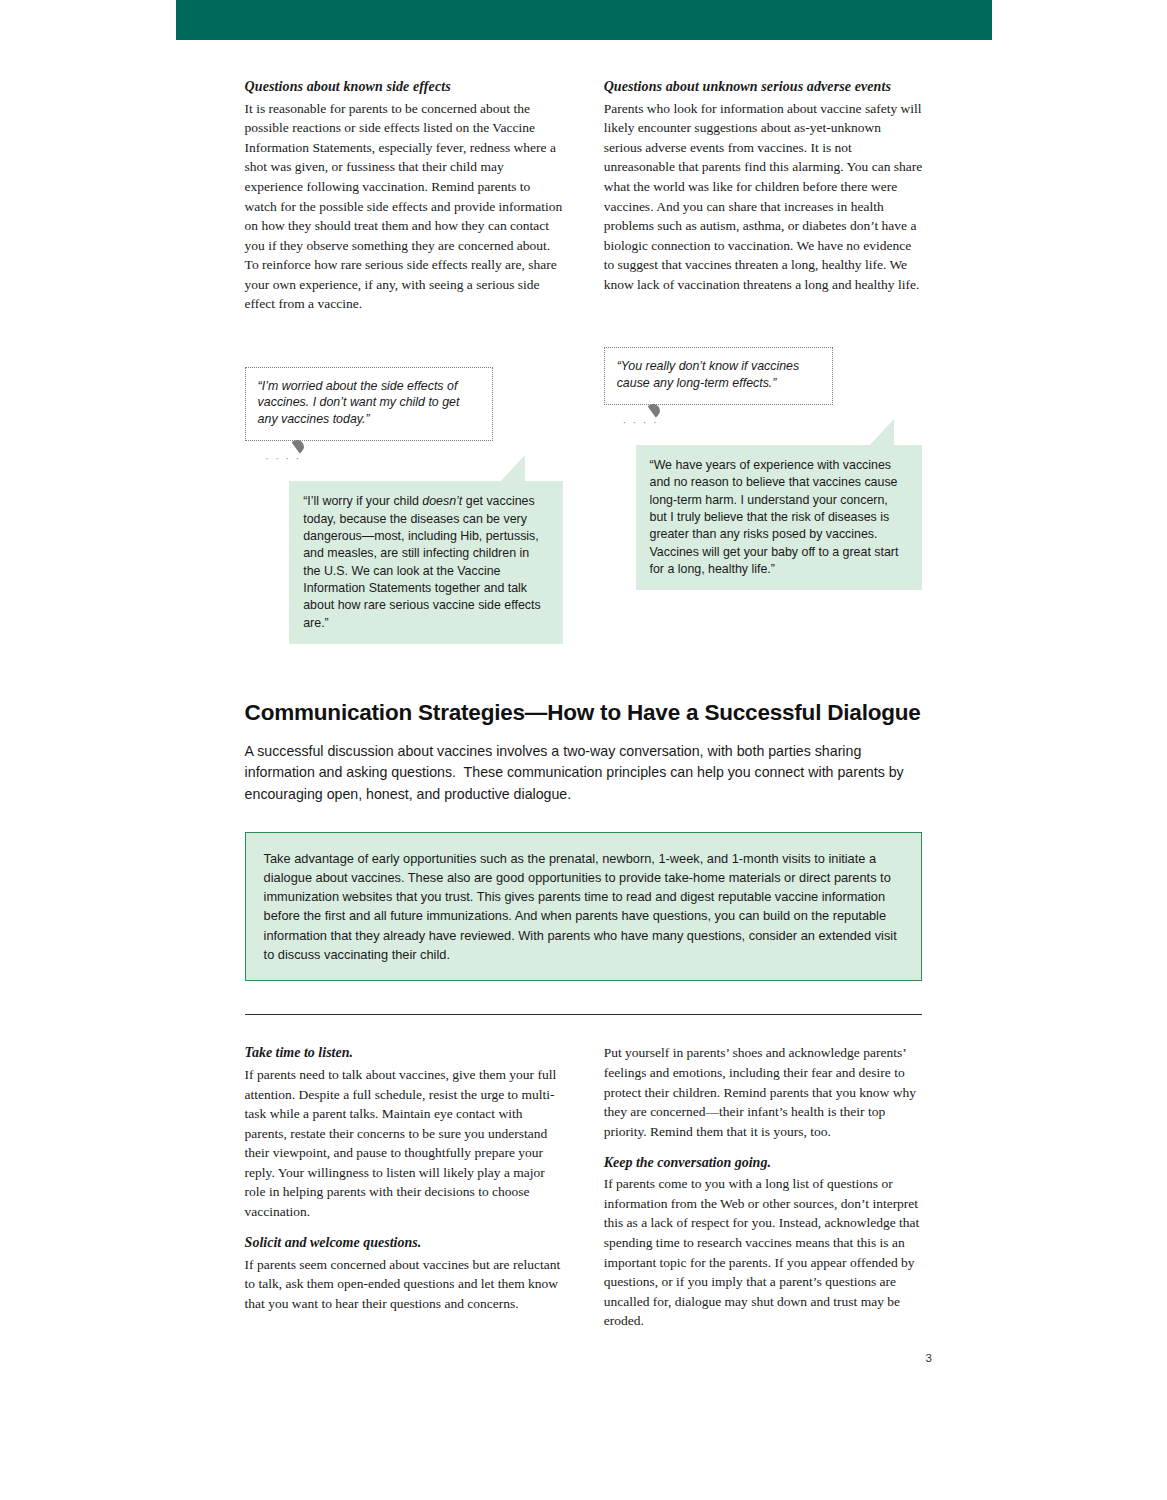Questions about known side effects
It is reasonable for parents to be concerned about the possible reactions or side effects listed on the Vaccine Information Statements, especially fever, redness where a shot was given, or fussiness that their child may experience following vaccination. Remind parents to watch for the possible side effects and provide information on how they should treat them and how they can contact you if they observe something they are concerned about. To reinforce how rare serious side effects really are, share your own experience, if any, with seeing a serious side effect from a vaccine.
“I’m worried about the side effects of vaccines. I don’t want my child to get any vaccines today.” · · · ·
“I’ll worry if your child doesn’t get vaccines today, because the diseases can be very dangerous—most, including Hib, pertussis, and measles, are still infecting children in the U.S. We can look at the Vaccine Information Statements together and talk about how rare serious vaccine side effects are.”
Questions about unknown serious adverse events
Parents who look for information about vaccine safety will likely encounter suggestions about as-yet-unknown serious adverse events from vaccines. It is not unreasonable that parents find this alarming. You can share what the world was like for children before there were vaccines. And you can share that increases in health problems such as autism, asthma, or diabetes don’t have a biologic connection to vaccination. We have no evidence to suggest that vaccines threaten a long, healthy life. We know lack of vaccination threatens a long and healthy life.
“You really don’t know if vaccines cause any long-term effects.” · · · ·
“We have years of experience with vaccines and no reason to believe that vaccines cause long-term harm. I understand your concern, but I truly believe that the risk of diseases is greater than any risks posed by vaccines. Vaccines will get your baby off to a great start for a long, healthy life.”
Communication Strategies—How to Have a Successful Dialogue
A successful discussion about vaccines involves a two-way conversation, with both parties sharing information and asking questions. These communication principles can help you connect with parents by encouraging open, honest, and productive dialogue.
Take advantage of early opportunities such as the prenatal, newborn, 1-week, and 1-month visits to initiate a dialogue about vaccines. These also are good opportunities to provide take-home materials or direct parents to immunization websites that you trust. This gives parents time to read and digest reputable vaccine information before the first and all future immunizations. And when parents have questions, you can build on the reputable information that they already have reviewed. With parents who have many questions, consider an extended visit to discuss vaccinating their child.
Take time to listen.
If parents need to talk about vaccines, give them your full attention. Despite a full schedule, resist the urge to multi-task while a parent talks. Maintain eye contact with parents, restate their concerns to be sure you understand their viewpoint, and pause to thoughtfully prepare your reply. Your willingness to listen will likely play a major role in helping parents with their decisions to choose vaccination.
Solicit and welcome questions.
If parents seem concerned about vaccines but are reluctant to talk, ask them open-ended questions and let them know that you want to hear their questions and concerns.
Put yourself in parents’ shoes and acknowledge parents’ feelings and emotions, including their fear and desire to protect their children. Remind parents that you know why they are concerned—their infant’s health is their top priority. Remind them that it is yours, too.
Keep the conversation going.
If parents come to you with a long list of questions or information from the Web or other sources, don’t interpret this as a lack of respect for you. Instead, acknowledge that spending time to research vaccines means that this is an important topic for the parents. If you appear offended by questions, or if you imply that a parent’s questions are uncalled for, dialogue may shut down and trust may be eroded.
3